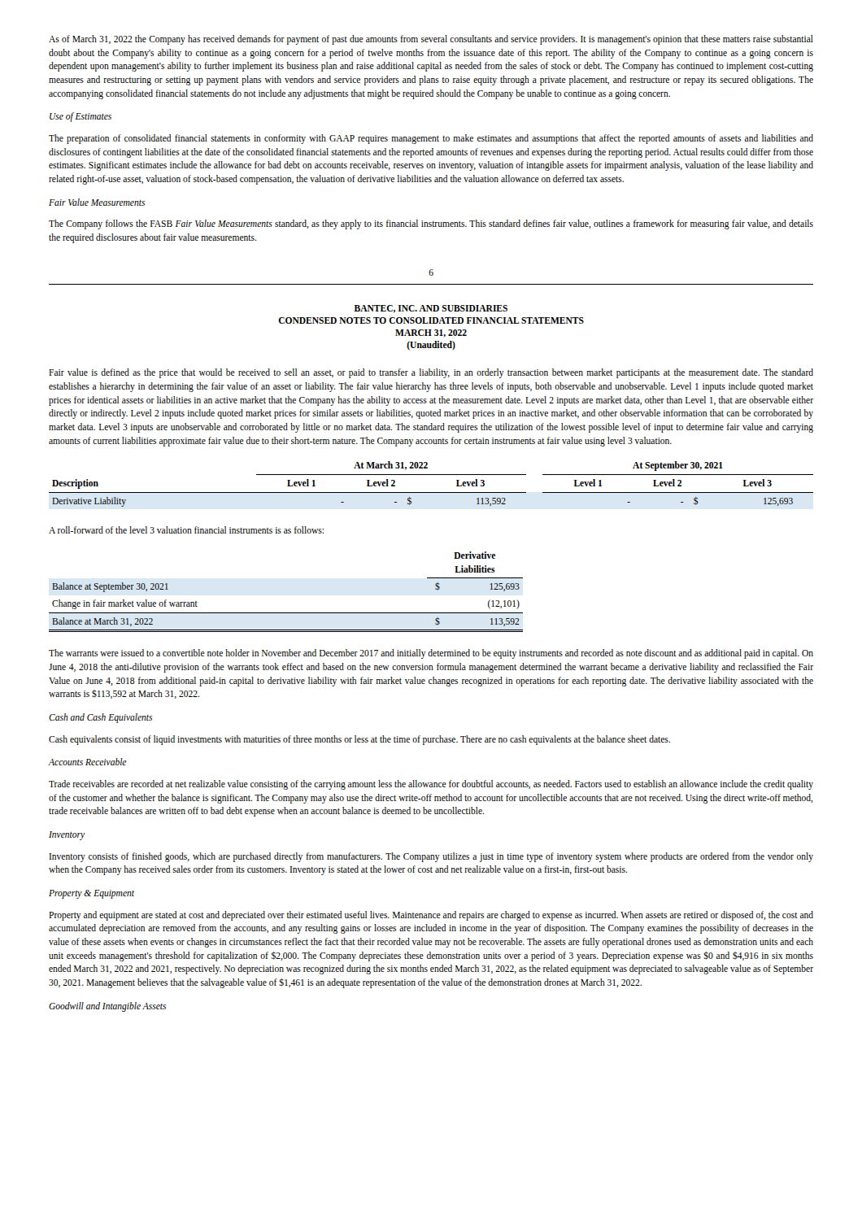As of March 31, 2022 the Company has received demands for payment of past due amounts from several consultants and service providers. It is management's opinion that these matters raise substantial doubt about the Company's ability to continue as a going concern for a period of twelve months from the issuance date of this report. The ability of the Company to continue as a going concern is dependent upon management's ability to further implement its business plan and raise additional capital as needed from the sales of stock or debt. The Company has continued to implement cost-cutting measures and restructuring or setting up payment plans with vendors and service providers and plans to raise equity through a private placement, and restructure or repay its secured obligations. The accompanying consolidated financial statements do not include any adjustments that might be required should the Company be unable to continue as a going concern.
Use of Estimates
The preparation of consolidated financial statements in conformity with GAAP requires management to make estimates and assumptions that affect the reported amounts of assets and liabilities and disclosures of contingent liabilities at the date of the consolidated financial statements and the reported amounts of revenues and expenses during the reporting period. Actual results could differ from those estimates. Significant estimates include the allowance for bad debt on accounts receivable, reserves on inventory, valuation of intangible assets for impairment analysis, valuation of the lease liability and related right-of-use asset, valuation of stock-based compensation, the valuation of derivative liabilities and the valuation allowance on deferred tax assets.
Fair Value Measurements
The Company follows the FASB Fair Value Measurements standard, as they apply to its financial instruments. This standard defines fair value, outlines a framework for measuring fair value, and details the required disclosures about fair value measurements.
6
BANTEC, INC. AND SUBSIDIARIES
CONDENSED NOTES TO CONSOLIDATED FINANCIAL STATEMENTS
MARCH 31, 2022
(Unaudited)
Fair value is defined as the price that would be received to sell an asset, or paid to transfer a liability, in an orderly transaction between market participants at the measurement date. The standard establishes a hierarchy in determining the fair value of an asset or liability. The fair value hierarchy has three levels of inputs, both observable and unobservable. Level 1 inputs include quoted market prices for identical assets or liabilities in an active market that the Company has the ability to access at the measurement date. Level 2 inputs are market data, other than Level 1, that are observable either directly or indirectly. Level 2 inputs include quoted market prices for similar assets or liabilities, quoted market prices in an inactive market, and other observable information that can be corroborated by market data. Level 3 inputs are unobservable and corroborated by little or no market data. The standard requires the utilization of the lowest possible level of input to determine fair value and carrying amounts of current liabilities approximate fair value due to their short-term nature. The Company accounts for certain instruments at fair value using level 3 valuation.
| | At March 31, 2022 | | At September 30, 2021 |
| Description | Level 1 | Level 2 | Level 3 | | Level 1 | Level 2 | Level 3 |
| Derivative Liability | - | - | $ | 113,592 | | | - | - | $ | 125,693 | |
A roll-forward of the level 3 valuation financial instruments is as follows:
| | Derivative Liabilities |
| Balance at September 30, 2021 | $ | 125,693 |
| Change in fair market value of warrant | | (12,101) |
| Balance at March 31, 2022 | $ | 113,592 |
The warrants were issued to a convertible note holder in November and December 2017 and initially determined to be equity instruments and recorded as note discount and as additional paid in capital. On June 4, 2018 the anti-dilutive provision of the warrants took effect and based on the new conversion formula management determined the warrant became a derivative liability and reclassified the Fair Value on June 4, 2018 from additional paid-in capital to derivative liability with fair market value changes recognized in operations for each reporting date. The derivative liability associated with the warrants is $113,592 at March 31, 2022.
Cash and Cash Equivalents
Cash equivalents consist of liquid investments with maturities of three months or less at the time of purchase. There are no cash equivalents at the balance sheet dates.
Accounts Receivable
Trade receivables are recorded at net realizable value consisting of the carrying amount less the allowance for doubtful accounts, as needed. Factors used to establish an allowance include the credit quality of the customer and whether the balance is significant. The Company may also use the direct write-off method to account for uncollectible accounts that are not received. Using the direct write-off method, trade receivable balances are written off to bad debt expense when an account balance is deemed to be uncollectible.
Inventory
Inventory consists of finished goods, which are purchased directly from manufacturers. The Company utilizes a just in time type of inventory system where products are ordered from the vendor only when the Company has received sales order from its customers. Inventory is stated at the lower of cost and net realizable value on a first-in, first-out basis.
Property & Equipment
Property and equipment are stated at cost and depreciated over their estimated useful lives. Maintenance and repairs are charged to expense as incurred. When assets are retired or disposed of, the cost and accumulated depreciation are removed from the accounts, and any resulting gains or losses are included in income in the year of disposition. The Company examines the possibility of decreases in the value of these assets when events or changes in circumstances reflect the fact that their recorded value may not be recoverable. The assets are fully operational drones used as demonstration units and each unit exceeds management's threshold for capitalization of $2,000. The Company depreciates these demonstration units over a period of 3 years. Depreciation expense was $0 and $4,916 in six months ended March 31, 2022 and 2021, respectively. No depreciation was recognized during the six months ended March 31, 2022, as the related equipment was depreciated to salvageable value as of September 30, 2021. Management believes that the salvageable value of $1,461 is an adequate representation of the value of the demonstration drones at March 31, 2022.
Goodwill and Intangible Assets